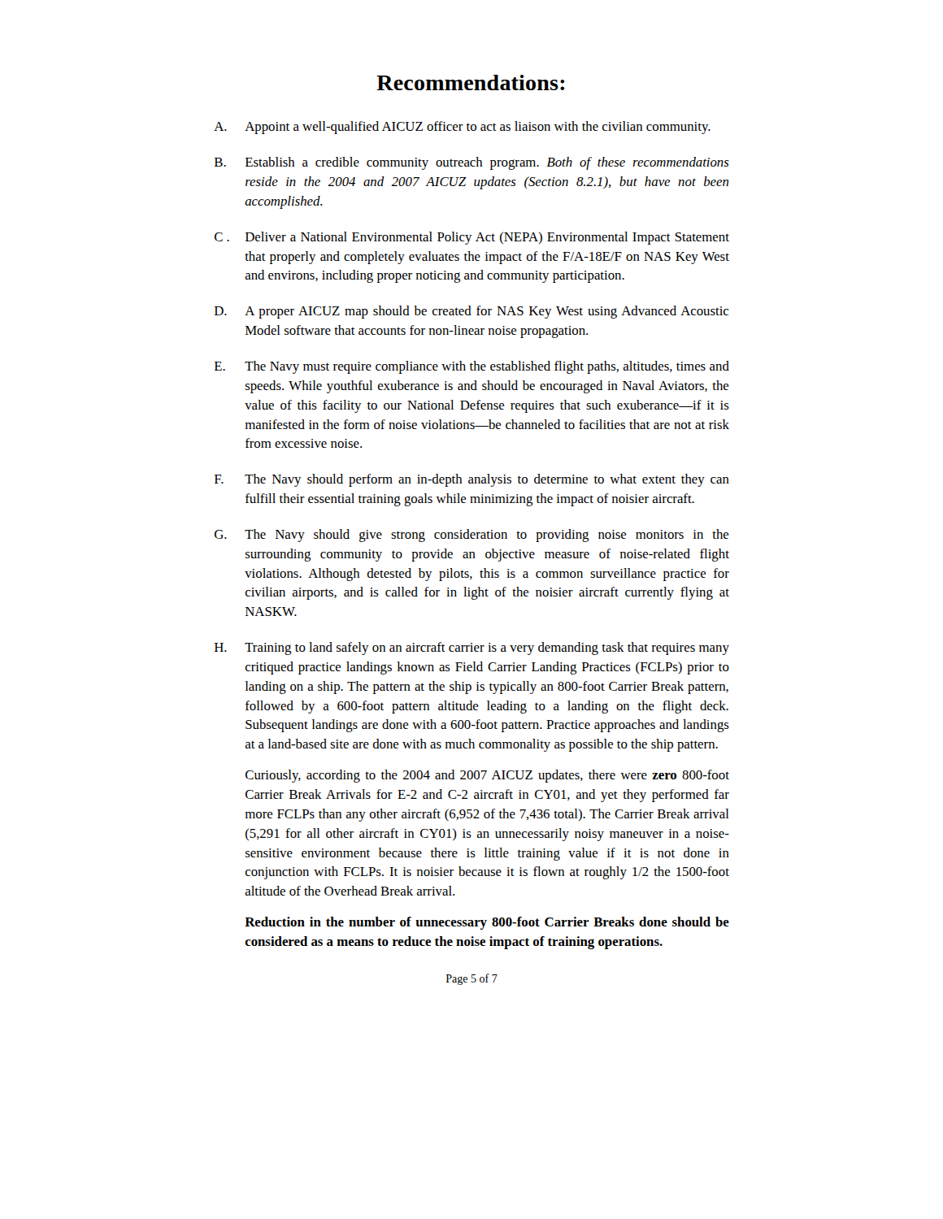Recommendations:
A. Appoint a well-qualified AICUZ officer to act as liaison with the civilian community.
B. Establish a credible community outreach program. Both of these recommendations reside in the 2004 and 2007 AICUZ updates (Section 8.2.1), but have not been accomplished.
C . Deliver a National Environmental Policy Act (NEPA) Environmental Impact Statement that properly and completely evaluates the impact of the F/A-18E/F on NAS Key West and environs, including proper noticing and community participation.
D. A proper AICUZ map should be created for NAS Key West using Advanced Acoustic Model software that accounts for non-linear noise propagation.
E. The Navy must require compliance with the established flight paths, altitudes, times and speeds. While youthful exuberance is and should be encouraged in Naval Aviators, the value of this facility to our National Defense requires that such exuberance—if it is manifested in the form of noise violations—be channeled to facilities that are not at risk from excessive noise.
F. The Navy should perform an in-depth analysis to determine to what extent they can fulfill their essential training goals while minimizing the impact of noisier aircraft.
G. The Navy should give strong consideration to providing noise monitors in the surrounding community to provide an objective measure of noise-related flight violations. Although detested by pilots, this is a common surveillance practice for civilian airports, and is called for in light of the noisier aircraft currently flying at NASKW.
H. Training to land safely on an aircraft carrier is a very demanding task that requires many critiqued practice landings known as Field Carrier Landing Practices (FCLPs) prior to landing on a ship. The pattern at the ship is typically an 800-foot Carrier Break pattern, followed by a 600-foot pattern altitude leading to a landing on the flight deck. Subsequent landings are done with a 600-foot pattern. Practice approaches and landings at a land-based site are done with as much commonality as possible to the ship pattern.
Curiously, according to the 2004 and 2007 AICUZ updates, there were zero 800-foot Carrier Break Arrivals for E-2 and C-2 aircraft in CY01, and yet they performed far more FCLPs than any other aircraft (6,952 of the 7,436 total). The Carrier Break arrival (5,291 for all other aircraft in CY01) is an unnecessarily noisy maneuver in a noise-sensitive environment because there is little training value if it is not done in conjunction with FCLPs. It is noisier because it is flown at roughly 1/2 the 1500-foot altitude of the Overhead Break arrival.
Reduction in the number of unnecessary 800-foot Carrier Breaks done should be considered as a means to reduce the noise impact of training operations.
Page 5 of 7